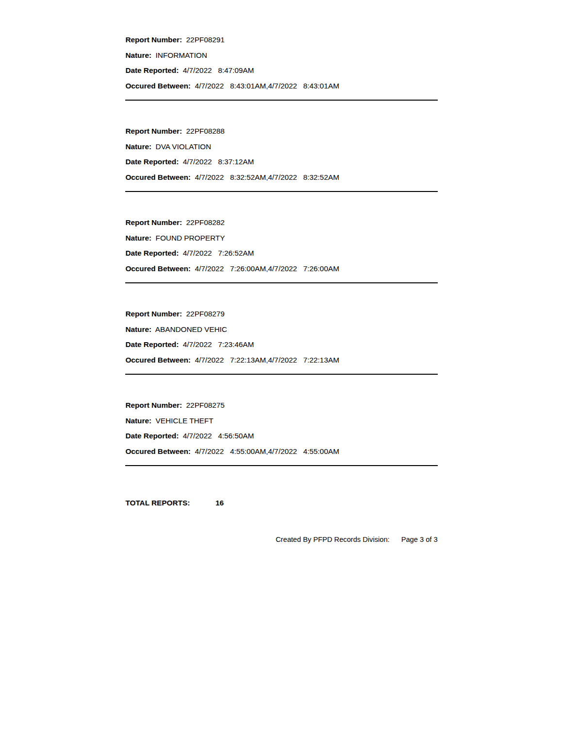Report Number: 22PF08291
Nature: INFORMATION
Date Reported: 4/7/2022 8:47:09AM
Occured Between: 4/7/2022 8:43:01AM,4/7/2022 8:43:01AM
Report Number: 22PF08288
Nature: DVA VIOLATION
Date Reported: 4/7/2022 8:37:12AM
Occured Between: 4/7/2022 8:32:52AM,4/7/2022 8:32:52AM
Report Number: 22PF08282
Nature: FOUND PROPERTY
Date Reported: 4/7/2022 7:26:52AM
Occured Between: 4/7/2022 7:26:00AM,4/7/2022 7:26:00AM
Report Number: 22PF08279
Nature: ABANDONED VEHIC
Date Reported: 4/7/2022 7:23:46AM
Occured Between: 4/7/2022 7:22:13AM,4/7/2022 7:22:13AM
Report Number: 22PF08275
Nature: VEHICLE THEFT
Date Reported: 4/7/2022 4:56:50AM
Occured Between: 4/7/2022 4:55:00AM,4/7/2022 4:55:00AM
TOTAL REPORTS:16
Created By PFPD Records Division:Page 3 of 3